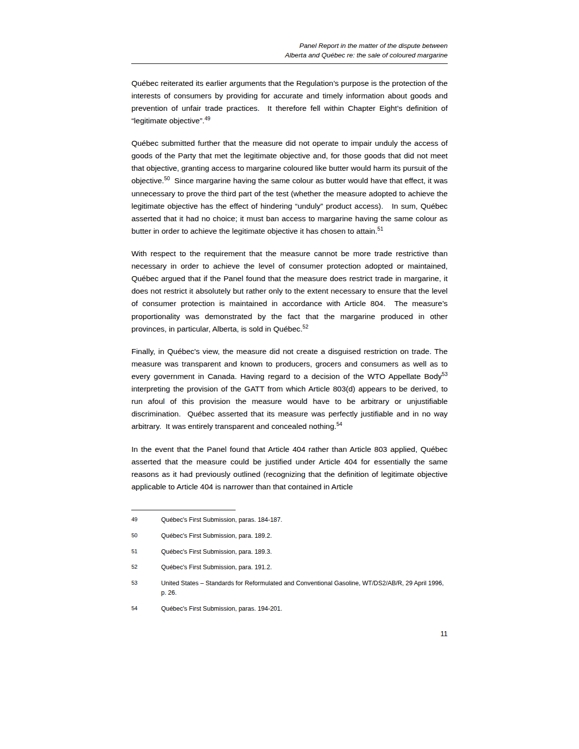Panel Report in the matter of the dispute between
Alberta and Québec re: the sale of coloured margarine
Québec reiterated its earlier arguments that the Regulation’s purpose is the protection of the interests of consumers by providing for accurate and timely information about goods and prevention of unfair trade practices. It therefore fell within Chapter Eight’s definition of “legitimate objective”.49
Québec submitted further that the measure did not operate to impair unduly the access of goods of the Party that met the legitimate objective and, for those goods that did not meet that objective, granting access to margarine coloured like butter would harm its pursuit of the objective.50 Since margarine having the same colour as butter would have that effect, it was unnecessary to prove the third part of the test (whether the measure adopted to achieve the legitimate objective has the effect of hindering “unduly” product access). In sum, Québec asserted that it had no choice; it must ban access to margarine having the same colour as butter in order to achieve the legitimate objective it has chosen to attain.51
With respect to the requirement that the measure cannot be more trade restrictive than necessary in order to achieve the level of consumer protection adopted or maintained, Québec argued that if the Panel found that the measure does restrict trade in margarine, it does not restrict it absolutely but rather only to the extent necessary to ensure that the level of consumer protection is maintained in accordance with Article 804. The measure’s proportionality was demonstrated by the fact that the margarine produced in other provinces, in particular, Alberta, is sold in Québec.52
Finally, in Québec's view, the measure did not create a disguised restriction on trade. The measure was transparent and known to producers, grocers and consumers as well as to every government in Canada. Having regard to a decision of the WTO Appellate Body53 interpreting the provision of the GATT from which Article 803(d) appears to be derived, to run afoul of this provision the measure would have to be arbitrary or unjustifiable discrimination. Québec asserted that its measure was perfectly justifiable and in no way arbitrary. It was entirely transparent and concealed nothing.54
In the event that the Panel found that Article 404 rather than Article 803 applied, Québec asserted that the measure could be justified under Article 404 for essentially the same reasons as it had previously outlined (recognizing that the definition of legitimate objective applicable to Article 404 is narrower than that contained in Article
49
Québec's First Submission, paras. 184-187.
50
Québec's First Submission, para. 189.2.
51
Québec's First Submission, para. 189.3.
52
Québec's First Submission, para. 191.2.
53
United States – Standards for Reformulated and Conventional Gasoline, WT/DS2/AB/R, 29 April 1996, p. 26.
54
Québec's First Submission, paras. 194-201.
11